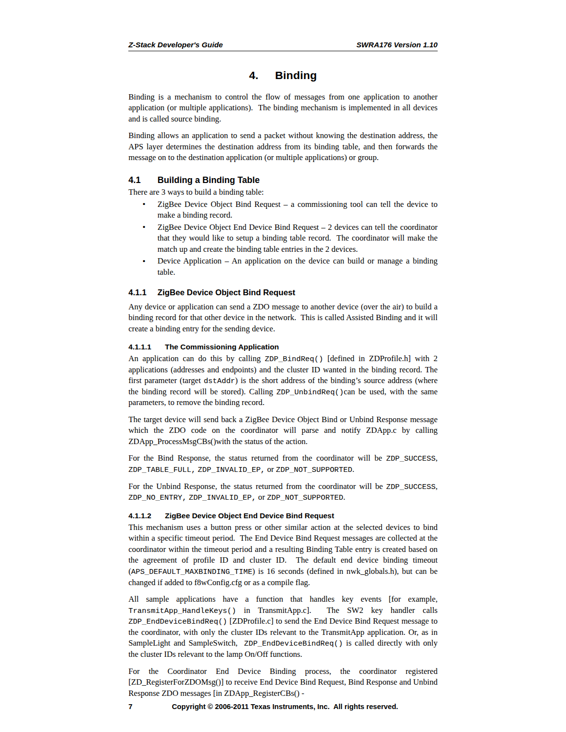Z-Stack Developer's Guide
SWRA176 Version 1.10
4. Binding
Binding is a mechanism to control the flow of messages from one application to another application (or multiple applications). The binding mechanism is implemented in all devices and is called source binding.
Binding allows an application to send a packet without knowing the destination address, the APS layer determines the destination address from its binding table, and then forwards the message on to the destination application (or multiple applications) or group.
4.1 Building a Binding Table
There are 3 ways to build a binding table:
ZigBee Device Object Bind Request – a commissioning tool can tell the device to make a binding record.
ZigBee Device Object End Device Bind Request – 2 devices can tell the coordinator that they would like to setup a binding table record. The coordinator will make the match up and create the binding table entries in the 2 devices.
Device Application – An application on the device can build or manage a binding table.
4.1.1 ZigBee Device Object Bind Request
Any device or application can send a ZDO message to another device (over the air) to build a binding record for that other device in the network. This is called Assisted Binding and it will create a binding entry for the sending device.
4.1.1.1 The Commissioning Application
An application can do this by calling ZDP_BindReq() [defined in ZDProfile.h] with 2 applications (addresses and endpoints) and the cluster ID wanted in the binding record. The first parameter (target dstAddr) is the short address of the binding’s source address (where the binding record will be stored). Calling ZDP_UnbindReq()can be used, with the same parameters, to remove the binding record.
The target device will send back a ZigBee Device Object Bind or Unbind Response message which the ZDO code on the coordinator will parse and notify ZDApp.c by calling ZDApp_ProcessMsgCBs()with the status of the action.
For the Bind Response, the status returned from the coordinator will be ZDP_SUCCESS, ZDP_TABLE_FULL, ZDP_INVALID_EP, or ZDP_NOT_SUPPORTED.
For the Unbind Response, the status returned from the coordinator will be ZDP_SUCCESS, ZDP_NO_ENTRY, ZDP_INVALID_EP, or ZDP_NOT_SUPPORTED.
4.1.1.2 ZigBee Device Object End Device Bind Request
This mechanism uses a button press or other similar action at the selected devices to bind within a specific timeout period. The End Device Bind Request messages are collected at the coordinator within the timeout period and a resulting Binding Table entry is created based on the agreement of profile ID and cluster ID. The default end device binding timeout (APS_DEFAULT_MAXBINDING_TIME) is 16 seconds (defined in nwk_globals.h), but can be changed if added to f8wConfig.cfg or as a compile flag.
All sample applications have a function that handles key events [for example, TransmitApp_HandleKeys() in TransmitApp.c]. The SW2 key handler calls ZDP_EndDeviceBindReq() [ZDProfile.c] to send the End Device Bind Request message to the coordinator, with only the cluster IDs relevant to the TransmitApp application. Or, as in SampleLight and SampleSwitch, ZDP_EndDeviceBindReq() is called directly with only the cluster IDs relevant to the lamp On/Off functions.
For the Coordinator End Device Binding process, the coordinator registered [ZD_RegisterForZDOMsg()] to receive End Device Bind Request, Bind Response and Unbind Response ZDO messages [in ZDApp_RegisterCBs() -
7
Copyright © 2006-2011 Texas Instruments, Inc. All rights reserved.